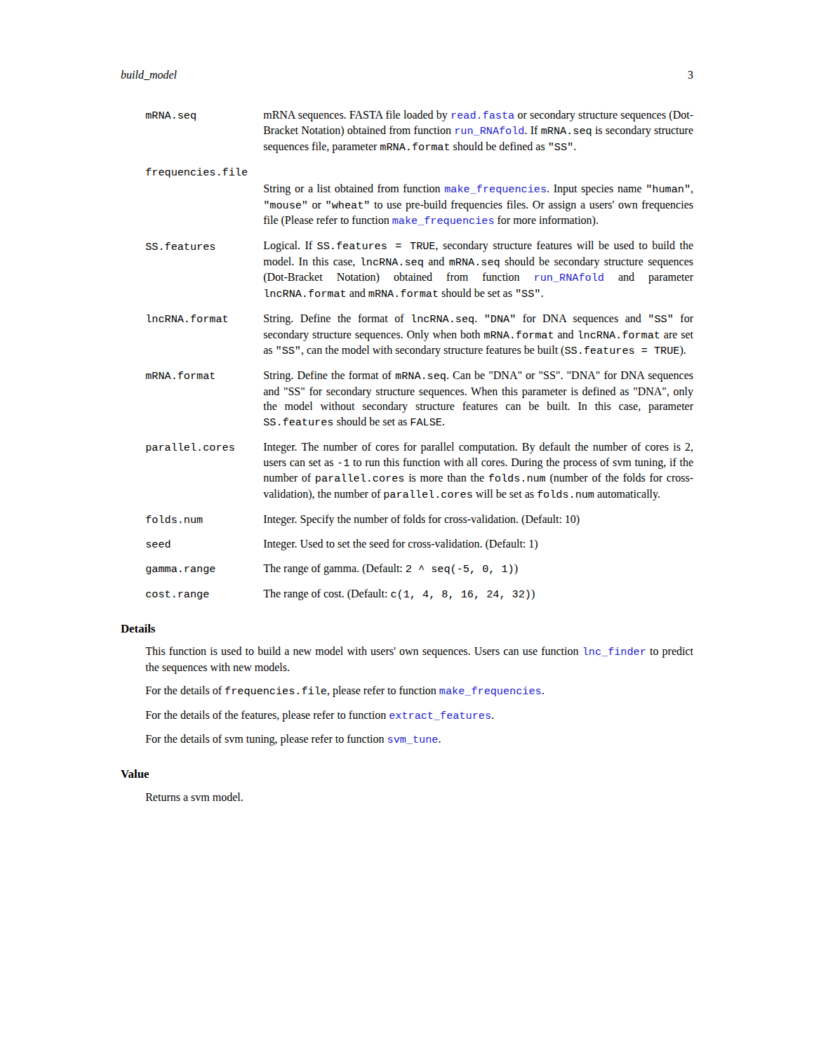build_model 3
mRNA.seq
mRNA sequences. FASTA file loaded by read.fasta or secondary structure sequences (Dot-Bracket Notation) obtained from function run_RNAfold. If mRNA.seq is secondary structure sequences file, parameter mRNA.format should be defined as "SS".
frequencies.file
String or a list obtained from function make_frequencies. Input species name "human", "mouse" or "wheat" to use pre-build frequencies files. Or assign a users' own frequencies file (Please refer to function make_frequencies for more information).
SS.features
Logical. If SS.features = TRUE, secondary structure features will be used to build the model. In this case, lncRNA.seq and mRNA.seq should be secondary structure sequences (Dot-Bracket Notation) obtained from function run_RNAfold and parameter lncRNA.format and mRNA.format should be set as "SS".
lncRNA.format
String. Define the format of lncRNA.seq. "DNA" for DNA sequences and "SS" for secondary structure sequences. Only when both mRNA.format and lncRNA.format are set as "SS", can the model with secondary structure features be built (SS.features = TRUE).
mRNA.format
String. Define the format of mRNA.seq. Can be "DNA" or "SS". "DNA" for DNA sequences and "SS" for secondary structure sequences. When this parameter is defined as "DNA", only the model without secondary structure features can be built. In this case, parameter SS.features should be set as FALSE.
parallel.cores
Integer. The number of cores for parallel computation. By default the number of cores is 2, users can set as -1 to run this function with all cores. During the process of svm tuning, if the number of parallel.cores is more than the folds.num (number of the folds for cross-validation), the number of parallel.cores will be set as folds.num automatically.
folds.num
Integer. Specify the number of folds for cross-validation. (Default: 10)
seed
Integer. Used to set the seed for cross-validation. (Default: 1)
gamma.range
The range of gamma. (Default: 2 ^ seq(-5, 0, 1))
cost.range
The range of cost. (Default: c(1, 4, 8, 16, 24, 32))
Details
This function is used to build a new model with users' own sequences. Users can use function lnc_finder to predict the sequences with new models.
For the details of frequencies.file, please refer to function make_frequencies.
For the details of the features, please refer to function extract_features.
For the details of svm tuning, please refer to function svm_tune.
Value
Returns a svm model.